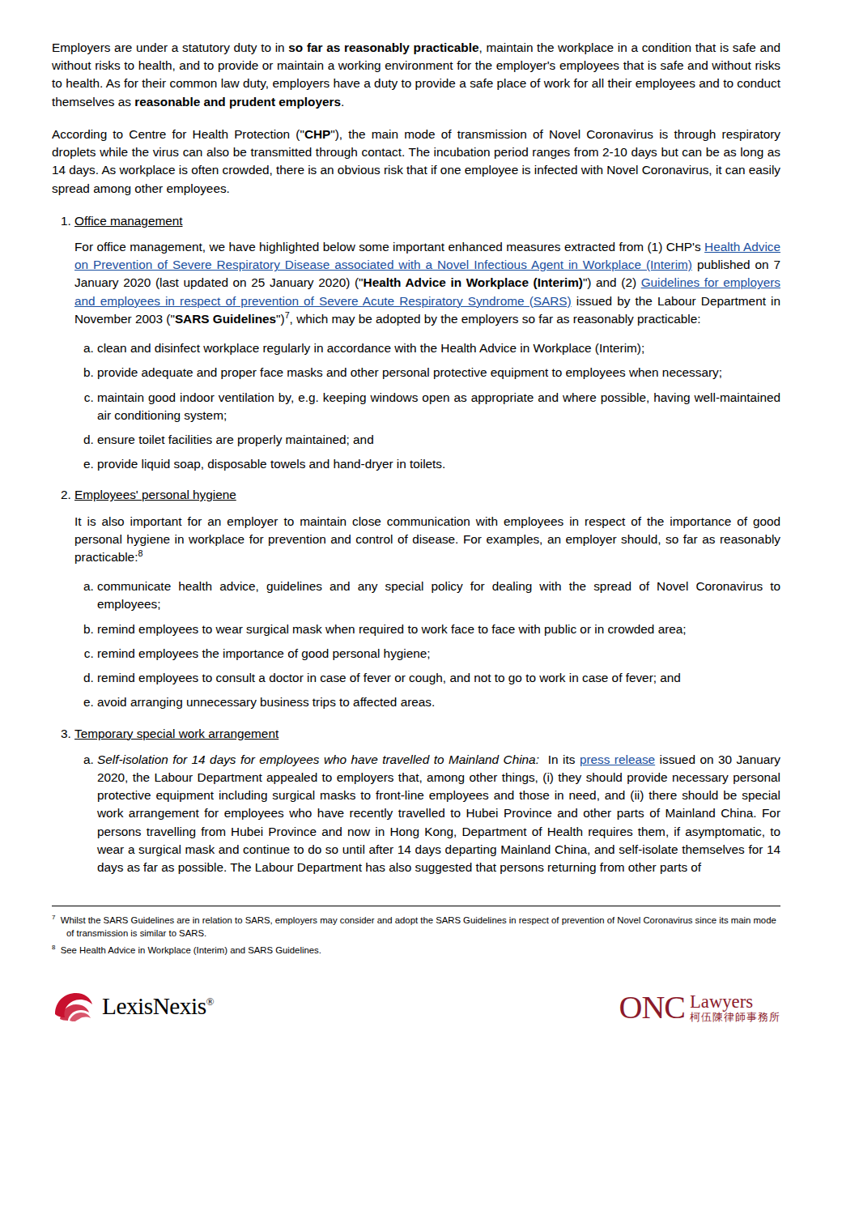Employers are under a statutory duty to in so far as reasonably practicable, maintain the workplace in a condition that is safe and without risks to health, and to provide or maintain a working environment for the employer's employees that is safe and without risks to health. As for their common law duty, employers have a duty to provide a safe place of work for all their employees and to conduct themselves as reasonable and prudent employers.
According to Centre for Health Protection ("CHP"), the main mode of transmission of Novel Coronavirus is through respiratory droplets while the virus can also be transmitted through contact. The incubation period ranges from 2-10 days but can be as long as 14 days. As workplace is often crowded, there is an obvious risk that if one employee is infected with Novel Coronavirus, it can easily spread among other employees.
Office management
For office management, we have highlighted below some important enhanced measures extracted from (1) CHP's Health Advice on Prevention of Severe Respiratory Disease associated with a Novel Infectious Agent in Workplace (Interim) published on 7 January 2020 (last updated on 25 January 2020) ("Health Advice in Workplace (Interim)") and (2) Guidelines for employers and employees in respect of prevention of Severe Acute Respiratory Syndrome (SARS) issued by the Labour Department in November 2003 ("SARS Guidelines")7, which may be adopted by the employers so far as reasonably practicable:
clean and disinfect workplace regularly in accordance with the Health Advice in Workplace (Interim);
provide adequate and proper face masks and other personal protective equipment to employees when necessary;
maintain good indoor ventilation by, e.g. keeping windows open as appropriate and where possible, having well-maintained air conditioning system;
ensure toilet facilities are properly maintained; and
provide liquid soap, disposable towels and hand-dryer in toilets.
Employees' personal hygiene
It is also important for an employer to maintain close communication with employees in respect of the importance of good personal hygiene in workplace for prevention and control of disease. For examples, an employer should, so far as reasonably practicable:8
communicate health advice, guidelines and any special policy for dealing with the spread of Novel Coronavirus to employees;
remind employees to wear surgical mask when required to work face to face with public or in crowded area;
remind employees the importance of good personal hygiene;
remind employees to consult a doctor in case of fever or cough, and not to go to work in case of fever; and
avoid arranging unnecessary business trips to affected areas.
Temporary special work arrangement
Self-isolation for 14 days for employees who have travelled to Mainland China: In its press release issued on 30 January 2020, the Labour Department appealed to employers that, among other things, (i) they should provide necessary personal protective equipment including surgical masks to front-line employees and those in need, and (ii) there should be special work arrangement for employees who have recently travelled to Hubei Province and other parts of Mainland China. For persons travelling from Hubei Province and now in Hong Kong, Department of Health requires them, if asymptomatic, to wear a surgical mask and continue to do so until after 14 days departing Mainland China, and self-isolate themselves for 14 days as far as possible. The Labour Department has also suggested that persons returning from other parts of
7 Whilst the SARS Guidelines are in relation to SARS, employers may consider and adopt the SARS Guidelines in respect of prevention of Novel Coronavirus since its main mode of transmission is similar to SARS.
8 See Health Advice in Workplace (Interim) and SARS Guidelines.
LexisNexis®
ONC
Lawyers 柯伍陳律師事務所